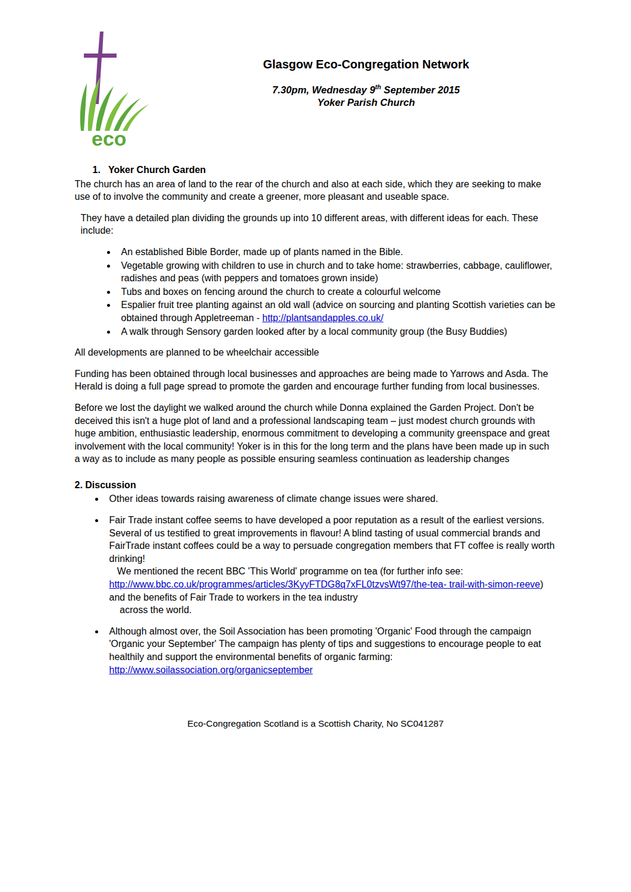eco congregation
Glasgow Eco-Congregation Network
7.30pm, Wednesday 9th September 2015
Yoker Parish Church
1. Yoker Church Garden
The church has an area of land to the rear of the church and also at each side, which they are seeking to make use of to involve the community and create a greener, more pleasant and useable space.
They have a detailed plan dividing the grounds up into 10 different areas, with different ideas for each. These include:
An established Bible Border, made up of plants named in the Bible.
Vegetable growing with children to use in church and to take home: strawberries, cabbage, cauliflower, radishes and peas (with peppers and tomatoes grown inside)
Tubs and boxes on fencing around the church to create a colourful welcome
Espalier fruit tree planting against an old wall (advice on sourcing and planting Scottish varieties can be obtained through Appletreeman - http://plantsandapples.co.uk/
A walk through Sensory garden looked after by a local community group (the Busy Buddies)
All developments are planned to be wheelchair accessible
Funding has been obtained through local businesses and approaches are being made to Yarrows and Asda. The Herald is doing a full page spread to promote the garden and encourage further funding from local businesses.
Before we lost the daylight we walked around the church while Donna explained the Garden Project. Don't be deceived this isn't a huge plot of land and a professional landscaping team – just modest church grounds with huge ambition, enthusiastic leadership, enormous commitment to developing a community greenspace and great involvement with the local community! Yoker is in this for the long term and the plans have been made up in such a way as to include as many people as possible ensuring seamless continuation as leadership changes
2. Discussion
Other ideas towards raising awareness of climate change issues were shared.
Fair Trade instant coffee seems to have developed a poor reputation as a result of the earliest versions. Several of us testified to great improvements in flavour! A blind tasting of usual commercial brands and FairTrade instant coffees could be a way to persuade congregation members that FT coffee is really worth drinking!
We mentioned the recent BBC 'This World' programme on tea (for further info see:
http://www.bbc.co.uk/programmes/articles/3KyyFTDG8q7xFL0tzvsWt97/the-tea- trail-with-simon-reeve) and the benefits of Fair Trade to workers in the tea industry
across the world.
Although almost over, the Soil Association has been promoting 'Organic' Food through the campaign 'Organic your September' The campaign has plenty of tips and suggestions to encourage people to eat healthily and support the environmental benefits of organic farming: http://www.soilassociation.org/organicseptember
Eco-Congregation Scotland is a Scottish Charity, No SC041287